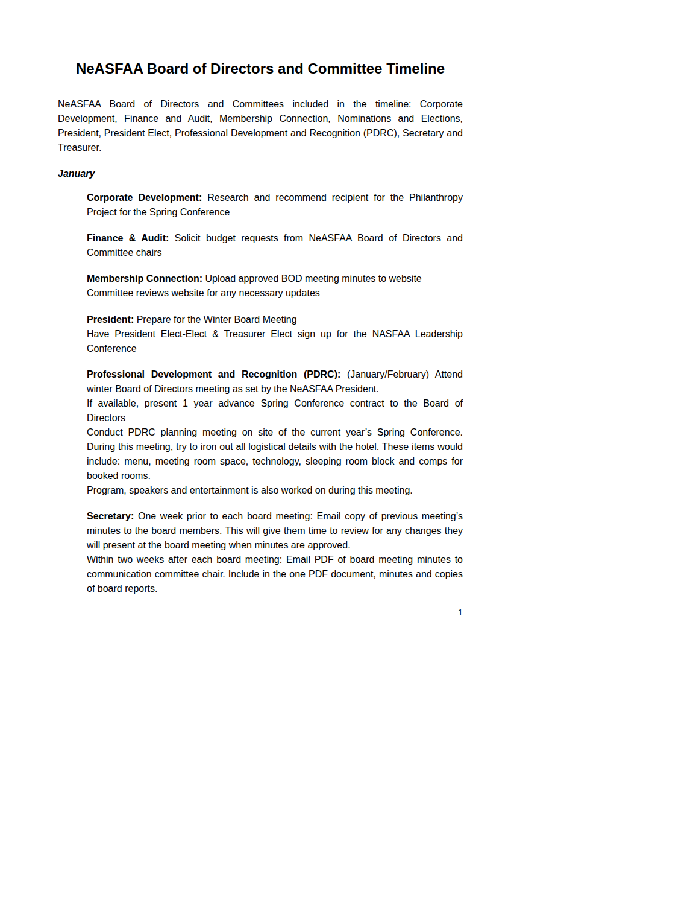NeASFAA Board of Directors and Committee Timeline
NeASFAA Board of Directors and Committees included in the timeline: Corporate Development, Finance and Audit, Membership Connection, Nominations and Elections, President, President Elect, Professional Development and Recognition (PDRC), Secretary and Treasurer.
January
Corporate Development: Research and recommend recipient for the Philanthropy Project for the Spring Conference
Finance & Audit: Solicit budget requests from NeASFAA Board of Directors and Committee chairs
Membership Connection: Upload approved BOD meeting minutes to website
Committee reviews website for any necessary updates
President: Prepare for the Winter Board Meeting
Have President Elect-Elect & Treasurer Elect sign up for the NASFAA Leadership Conference
Professional Development and Recognition (PDRC): (January/February) Attend winter Board of Directors meeting as set by the NeASFAA President.
If available, present 1 year advance Spring Conference contract to the Board of Directors
Conduct PDRC planning meeting on site of the current year’s Spring Conference. During this meeting, try to iron out all logistical details with the hotel. These items would include: menu, meeting room space, technology, sleeping room block and comps for booked rooms.
Program, speakers and entertainment is also worked on during this meeting.
Secretary: One week prior to each board meeting: Email copy of previous meeting’s minutes to the board members. This will give them time to review for any changes they will present at the board meeting when minutes are approved.
Within two weeks after each board meeting: Email PDF of board meeting minutes to communication committee chair. Include in the one PDF document, minutes and copies of board reports.
1